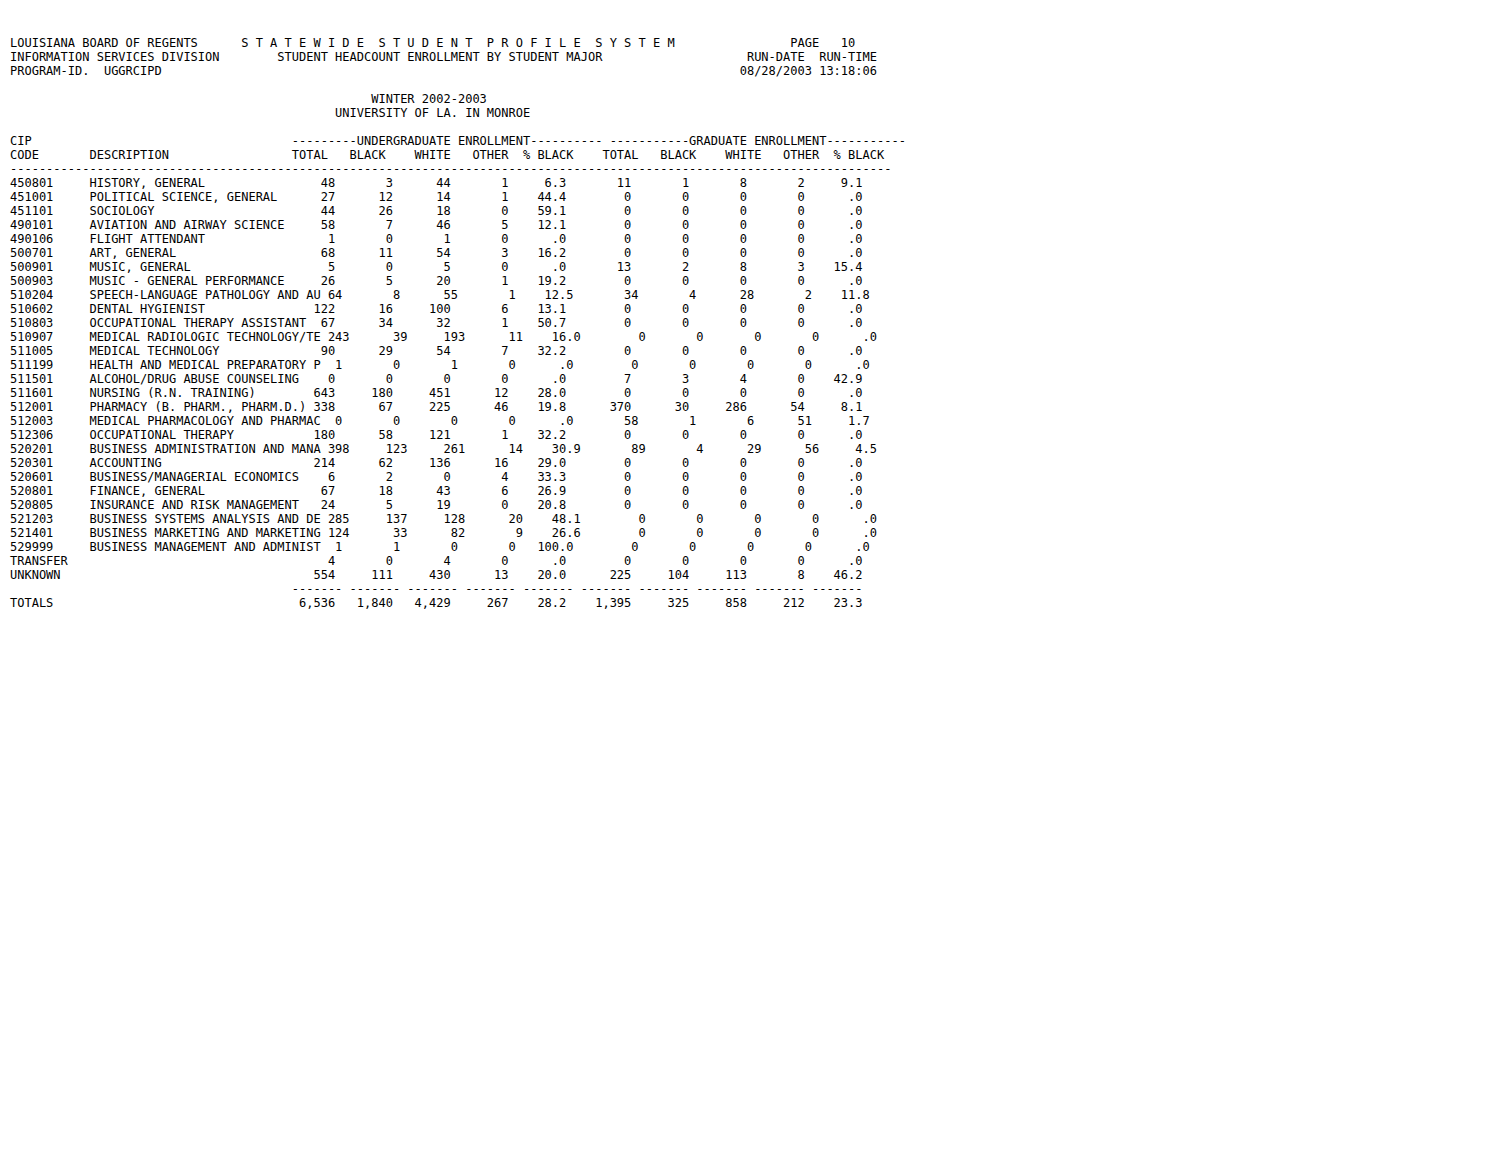LOUISIANA BOARD OF REGENTS      S T A T E W I D E  S T U D E N T  P R O F I L E  S Y S T E M                PAGE   10
INFORMATION SERVICES DIVISION        STUDENT HEADCOUNT ENROLLMENT BY STUDENT MAJOR                    RUN-DATE  RUN-TIME
PROGRAM-ID.  UGGRCIPD                                                                                08/28/2003 13:18:06

                                                  WINTER 2002-2003
                                             UNIVERSITY OF LA. IN MONROE

CIP                                    ---------UNDERGRADUATE ENROLLMENT---------- -----------GRADUATE ENROLLMENT-----------
CODE       DESCRIPTION                 TOTAL   BLACK    WHITE   OTHER  % BLACK    TOTAL   BLACK    WHITE   OTHER  % BLACK
--------------------------------------------------------------------------------------------------------------------------
450801     HISTORY, GENERAL                48       3      44       1     6.3       11       1       8       2     9.1
451001     POLITICAL SCIENCE, GENERAL      27      12      14       1    44.4        0       0       0       0      .0
451101     SOCIOLOGY                       44      26      18       0    59.1        0       0       0       0      .0
490101     AVIATION AND AIRWAY SCIENCE     58       7      46       5    12.1        0       0       0       0      .0
490106     FLIGHT ATTENDANT                 1       0       1       0      .0        0       0       0       0      .0
500701     ART, GENERAL                    68      11      54       3    16.2        0       0       0       0      .0
500901     MUSIC, GENERAL                   5       0       5       0      .0       13       2       8       3    15.4
500903     MUSIC - GENERAL PERFORMANCE     26       5      20       1    19.2        0       0       0       0      .0
510204     SPEECH-LANGUAGE PATHOLOGY AND AU 64       8      55       1    12.5       34       4      28       2    11.8
510602     DENTAL HYGIENIST               122      16     100       6    13.1        0       0       0       0      .0
510803     OCCUPATIONAL THERAPY ASSISTANT  67      34      32       1    50.7        0       0       0       0      .0
510907     MEDICAL RADIOLOGIC TECHNOLOGY/TE 243      39     193      11    16.0        0       0       0       0      .0
511005     MEDICAL TECHNOLOGY              90      29      54       7    32.2        0       0       0       0      .0
511199     HEALTH AND MEDICAL PREPARATORY P  1       0       1       0      .0        0       0       0       0      .0
511501     ALCOHOL/DRUG ABUSE COUNSELING    0       0       0       0      .0        7       3       4       0    42.9
511601     NURSING (R.N. TRAINING)        643     180     451      12    28.0        0       0       0       0      .0
512001     PHARMACY (B. PHARM., PHARM.D.) 338      67     225      46    19.8      370      30     286      54     8.1
512003     MEDICAL PHARMACOLOGY AND PHARMAC  0       0       0       0      .0       58       1       6      51     1.7
512306     OCCUPATIONAL THERAPY           180      58     121       1    32.2        0       0       0       0      .0
520201     BUSINESS ADMINISTRATION AND MANA 398     123     261      14    30.9       89       4      29      56     4.5
520301     ACCOUNTING                     214      62     136      16    29.0        0       0       0       0      .0
520601     BUSINESS/MANAGERIAL ECONOMICS    6       2       0       4    33.3        0       0       0       0      .0
520801     FINANCE, GENERAL                67      18      43       6    26.9        0       0       0       0      .0
520805     INSURANCE AND RISK MANAGEMENT   24       5      19       0    20.8        0       0       0       0      .0
521203     BUSINESS SYSTEMS ANALYSIS AND DE 285     137     128      20    48.1        0       0       0       0      .0
521401     BUSINESS MARKETING AND MARKETING 124      33      82       9    26.6        0       0       0       0      .0
529999     BUSINESS MANAGEMENT AND ADMINIST  1       1       0       0   100.0        0       0       0       0      .0
TRANSFER                                    4       0       4       0      .0        0       0       0       0      .0
UNKNOWN                                   554     111     430      13    20.0      225     104     113       8    46.2
                                       ------- ------- ------- ------- ------- ------- ------- ------- ------- -------
TOTALS                                  6,536   1,840   4,429     267    28.2    1,395     325     858     212    23.3